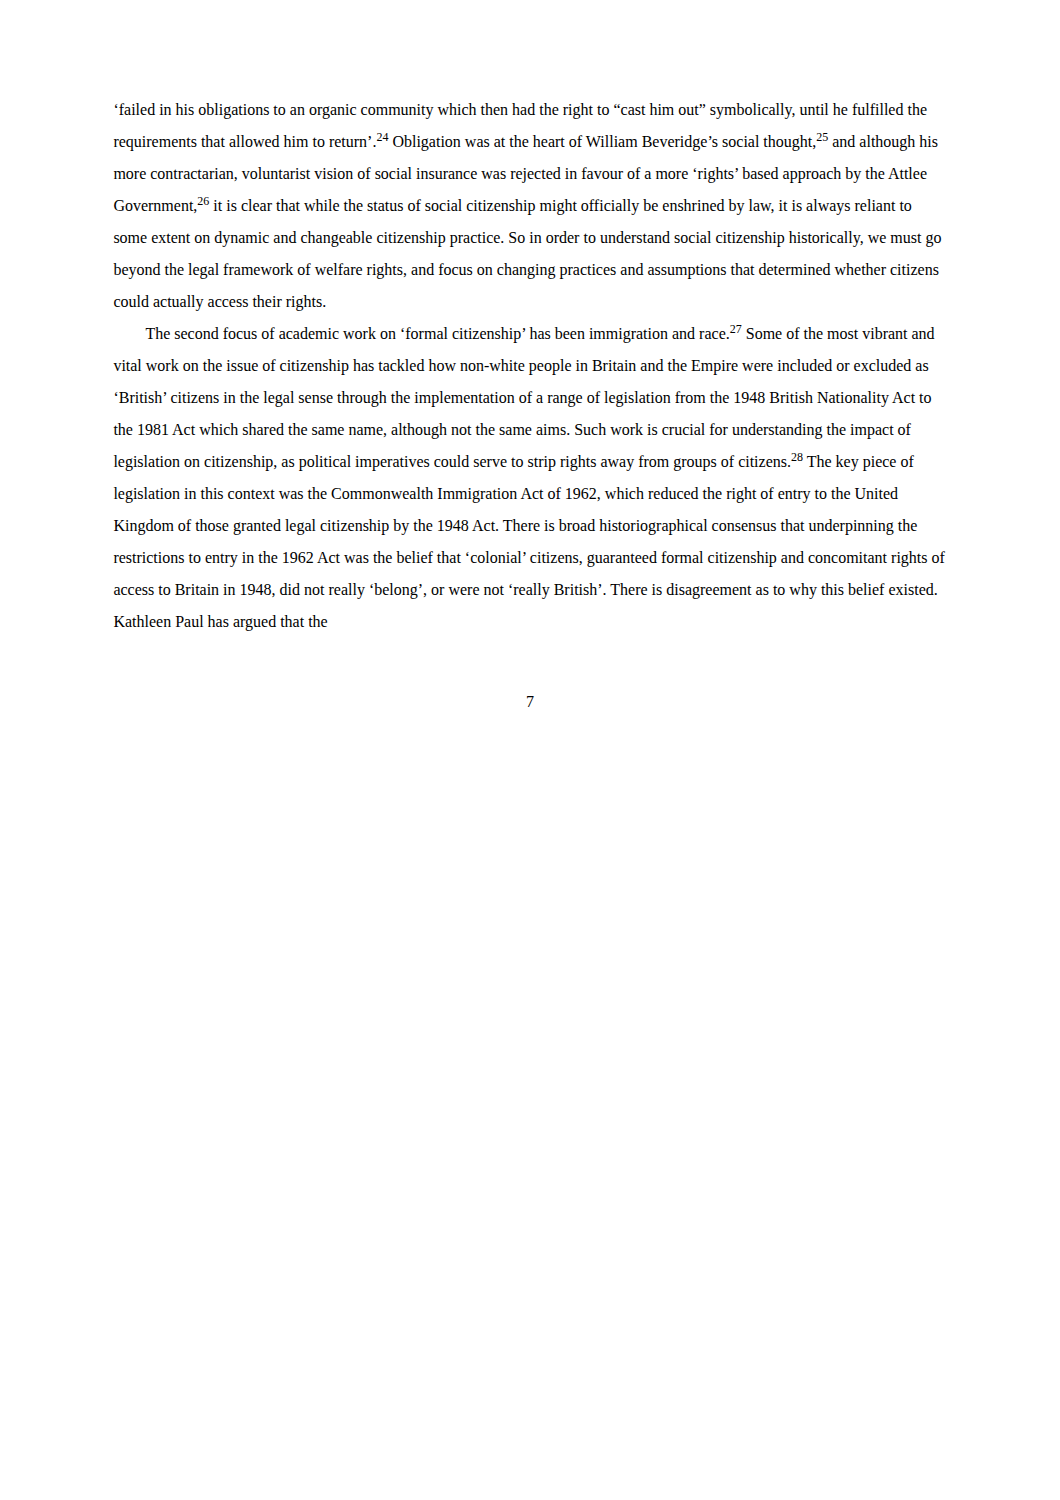‘failed in his obligations to an organic community which then had the right to “cast him out” symbolically, until he fulfilled the requirements that allowed him to return’.24 Obligation was at the heart of William Beveridge’s social thought,25 and although his more contractarian, voluntarist vision of social insurance was rejected in favour of a more ‘rights’ based approach by the Attlee Government,26 it is clear that while the status of social citizenship might officially be enshrined by law, it is always reliant to some extent on dynamic and changeable citizenship practice. So in order to understand social citizenship historically, we must go beyond the legal framework of welfare rights, and focus on changing practices and assumptions that determined whether citizens could actually access their rights.
The second focus of academic work on ‘formal citizenship’ has been immigration and race.27 Some of the most vibrant and vital work on the issue of citizenship has tackled how non-white people in Britain and the Empire were included or excluded as ‘British’ citizens in the legal sense through the implementation of a range of legislation from the 1948 British Nationality Act to the 1981 Act which shared the same name, although not the same aims. Such work is crucial for understanding the impact of legislation on citizenship, as political imperatives could serve to strip rights away from groups of citizens.28 The key piece of legislation in this context was the Commonwealth Immigration Act of 1962, which reduced the right of entry to the United Kingdom of those granted legal citizenship by the 1948 Act. There is broad historiographical consensus that underpinning the restrictions to entry in the 1962 Act was the belief that ‘colonial’ citizens, guaranteed formal citizenship and concomitant rights of access to Britain in 1948, did not really ‘belong’, or were not ‘really British’. There is disagreement as to why this belief existed. Kathleen Paul has argued that the
7